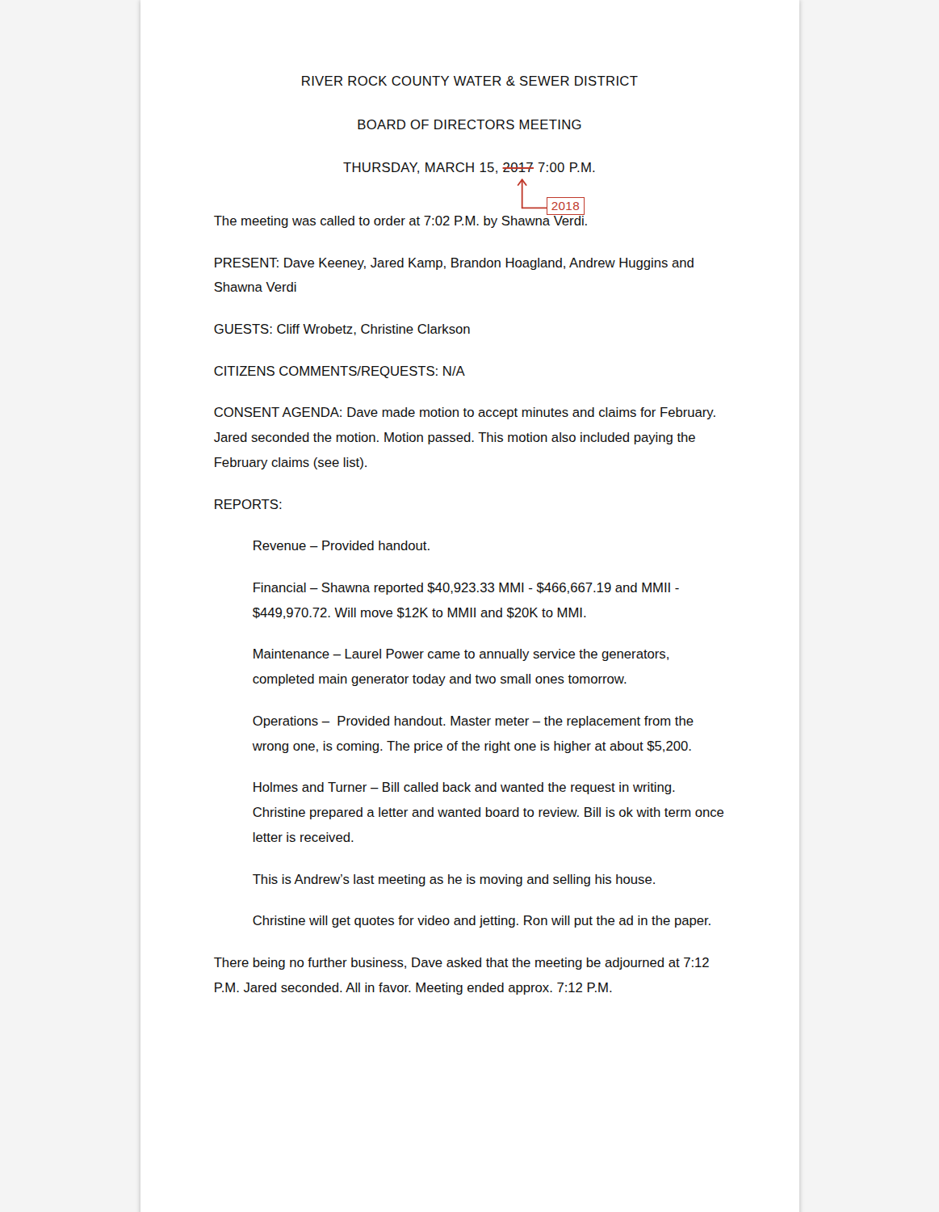RIVER ROCK COUNTY WATER & SEWER DISTRICT
BOARD OF DIRECTORS MEETING
THURSDAY, MARCH 15, 2017 2018 7:00 P.M.
The meeting was called to order at 7:02 P.M. by Shawna Verdi.
PRESENT: Dave Keeney, Jared Kamp, Brandon Hoagland, Andrew Huggins and Shawna Verdi
GUESTS: Cliff Wrobetz, Christine Clarkson
CITIZENS COMMENTS/REQUESTS: N/A
CONSENT AGENDA: Dave made motion to accept minutes and claims for February. Jared seconded the motion. Motion passed. This motion also included paying the February claims (see list).
REPORTS:
Revenue – Provided handout.
Financial – Shawna reported $40,923.33 MMI - $466,667.19 and MMII - $449,970.72. Will move $12K to MMII and $20K to MMI.
Maintenance – Laurel Power came to annually service the generators, completed main generator today and two small ones tomorrow.
Operations – Provided handout. Master meter – the replacement from the wrong one, is coming. The price of the right one is higher at about $5,200.
Holmes and Turner – Bill called back and wanted the request in writing. Christine prepared a letter and wanted board to review. Bill is ok with term once letter is received.
This is Andrew’s last meeting as he is moving and selling his house.
Christine will get quotes for video and jetting. Ron will put the ad in the paper.
There being no further business, Dave asked that the meeting be adjourned at 7:12 P.M. Jared seconded. All in favor. Meeting ended approx. 7:12 P.M.